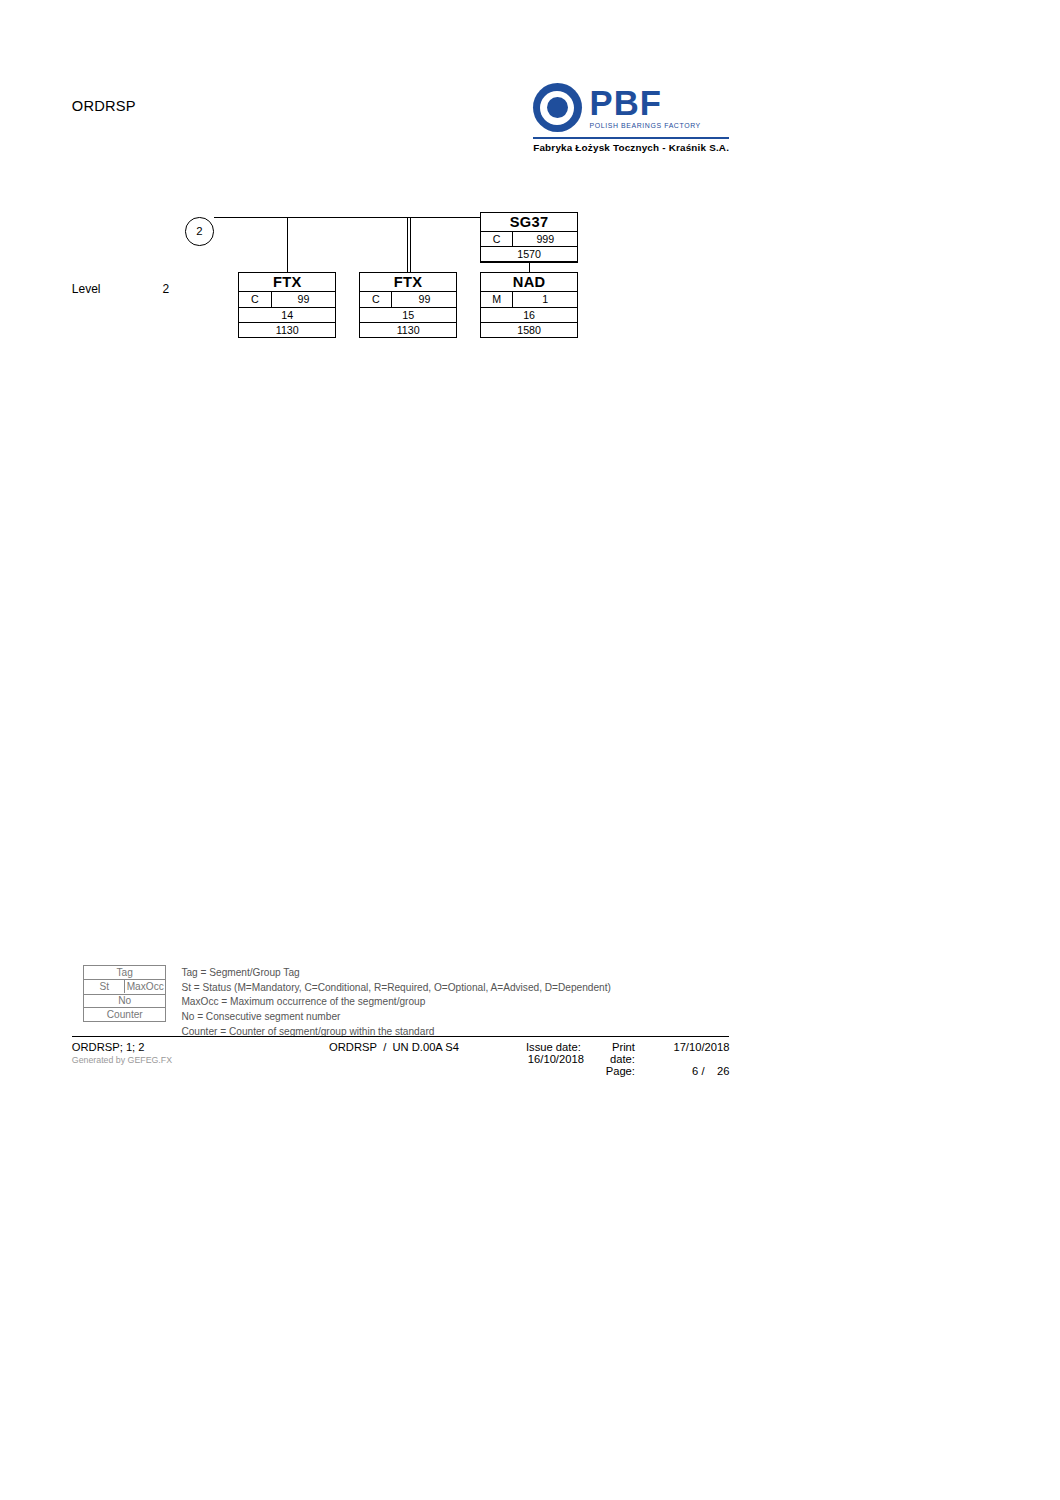ORDRSP
PBF
POLISH BEARINGS FACTORY
Fabryka Łożysk Tocznych - Kraśnik S.A.
Level
2
2
SG37
C
999
1570
FTX
C
99
14
1130
FTX
C
99
15
1130
NAD
M
1
16
1580
Tag
St MaxOcc
No
Counter
Tag = Segment/Group Tag
St = Status (M=Mandatory, C=Conditional, R=Required, O=Optional, A=Advised, D=Dependent)
MaxOcc = Maximum occurrence of the segment/group
No = Consecutive segment number
Counter = Counter of segment/group within the standard
ORDRSP; 1; 2
Generated by GEFEG.FX
ORDRSP / UN D.00A S4
Issue date: 16/10/2018 Print date: 17/10/2018
Page: 6 / 26